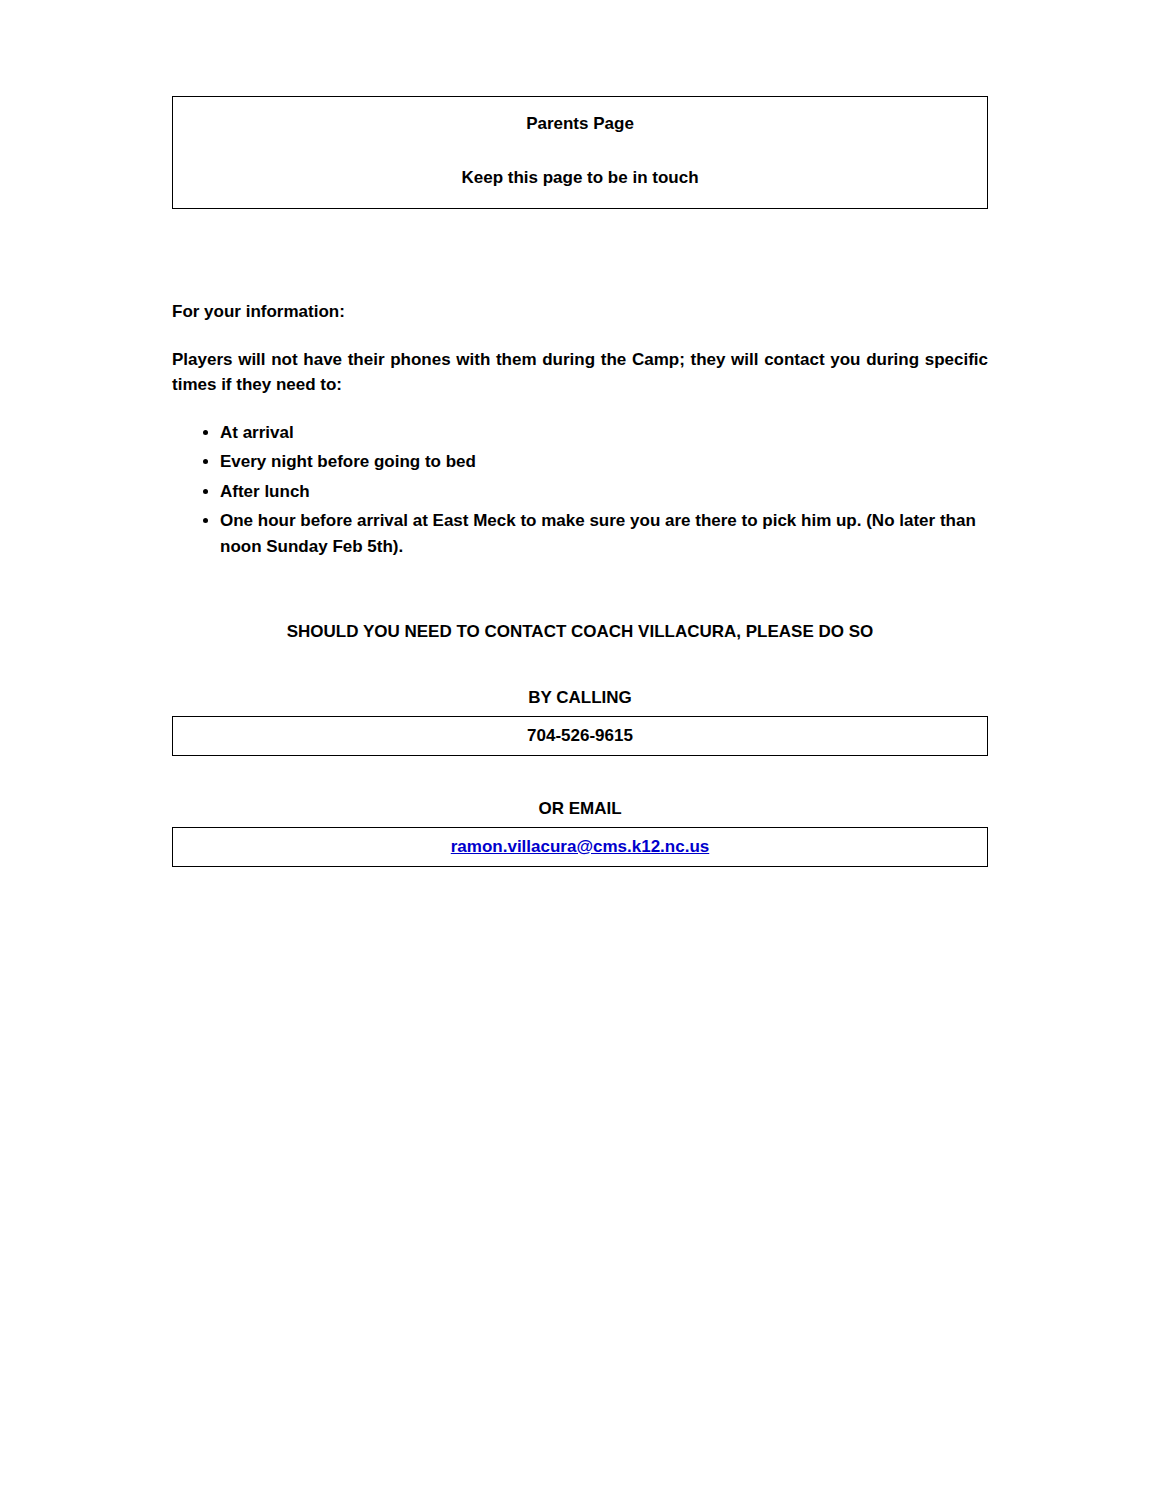Parents Page
Keep this page to be in touch
For your information:
Players will not have their phones with them during the Camp; they will contact you during specific times if they need to:
At arrival
Every night before going to bed
After lunch
One hour before arrival at East Meck to make sure you are there to pick him up. (No later than noon Sunday Feb 5th).
SHOULD YOU NEED TO CONTACT COACH VILLACURA, PLEASE DO SO
BY CALLING
704-526-9615
OR EMAIL
ramon.villacura@cms.k12.nc.us